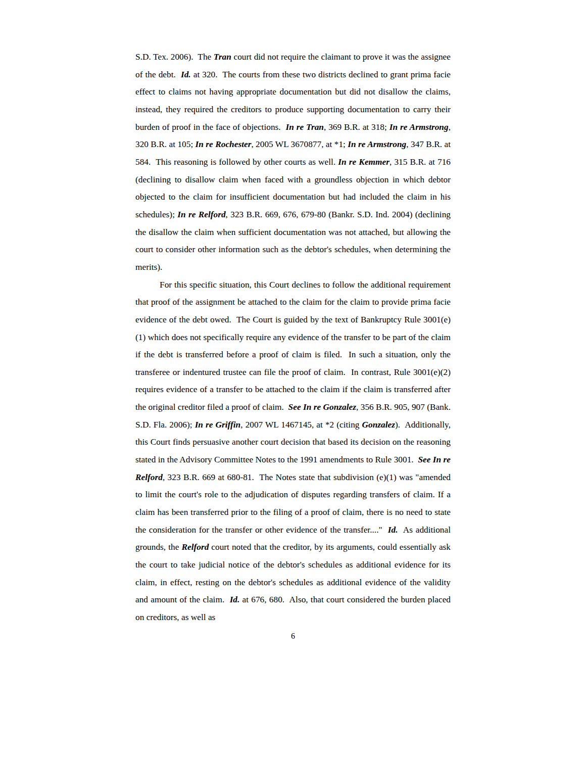S.D. Tex. 2006). The Tran court did not require the claimant to prove it was the assignee of the debt. Id. at 320. The courts from these two districts declined to grant prima facie effect to claims not having appropriate documentation but did not disallow the claims, instead, they required the creditors to produce supporting documentation to carry their burden of proof in the face of objections. In re Tran, 369 B.R. at 318; In re Armstrong, 320 B.R. at 105; In re Rochester, 2005 WL 3670877, at *1; In re Armstrong, 347 B.R. at 584. This reasoning is followed by other courts as well. In re Kemmer, 315 B.R. at 716 (declining to disallow claim when faced with a groundless objection in which debtor objected to the claim for insufficient documentation but had included the claim in his schedules); In re Relford, 323 B.R. 669, 676, 679-80 (Bankr. S.D. Ind. 2004) (declining the disallow the claim when sufficient documentation was not attached, but allowing the court to consider other information such as the debtor's schedules, when determining the merits).
For this specific situation, this Court declines to follow the additional requirement that proof of the assignment be attached to the claim for the claim to provide prima facie evidence of the debt owed. The Court is guided by the text of Bankruptcy Rule 3001(e)(1) which does not specifically require any evidence of the transfer to be part of the claim if the debt is transferred before a proof of claim is filed. In such a situation, only the transferee or indentured trustee can file the proof of claim. In contrast, Rule 3001(e)(2) requires evidence of a transfer to be attached to the claim if the claim is transferred after the original creditor filed a proof of claim. See In re Gonzalez, 356 B.R. 905, 907 (Bank. S.D. Fla. 2006); In re Griffin, 2007 WL 1467145, at *2 (citing Gonzalez). Additionally, this Court finds persuasive another court decision that based its decision on the reasoning stated in the Advisory Committee Notes to the 1991 amendments to Rule 3001. See In re Relford, 323 B.R. 669 at 680-81. The Notes state that subdivision (e)(1) was "amended to limit the court's role to the adjudication of disputes regarding transfers of claim. If a claim has been transferred prior to the filing of a proof of claim, there is no need to state the consideration for the transfer or other evidence of the transfer...." Id. As additional grounds, the Relford court noted that the creditor, by its arguments, could essentially ask the court to take judicial notice of the debtor's schedules as additional evidence for its claim, in effect, resting on the debtor's schedules as additional evidence of the validity and amount of the claim. Id. at 676, 680. Also, that court considered the burden placed on creditors, as well as
6